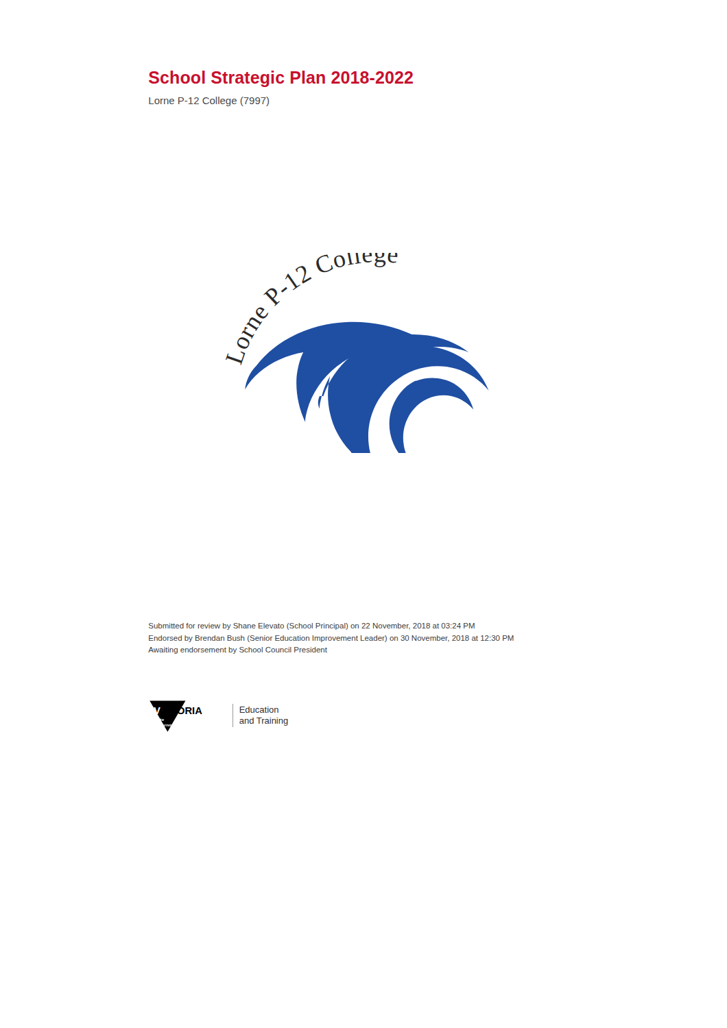School Strategic Plan 2018-2022
Lorne P-12 College (7997)
Lorne P-12 College Lorne P-12 College
Submitted for review by Shane Elevato (School Principal) on 22 November, 2018 at 03:24 PM
Endorsed by Brendan Bush (Senior Education Improvement Leader) on 30 November, 2018 at 12:30 PM
Awaiting endorsement by School Council President
Victoria State Government V CTORIA State Government
Education and Training